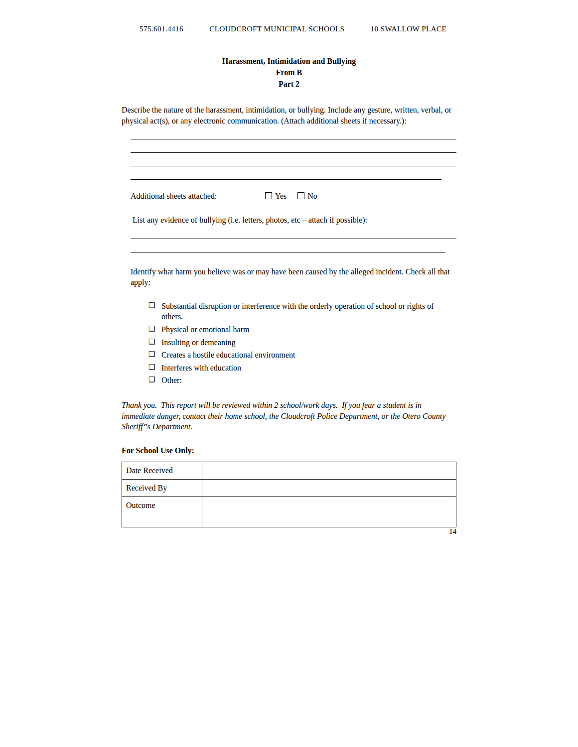575.601.4416 CLOUDCROFT MUNICIPAL SCHOOLS 10 SWALLOW PLACE
Harassment, Intimidation and Bullying From B Part 2
Describe the nature of the harassment, intimidation, or bullying. Include any gesture, written, verbal, or physical act(s), or any electronic communication. (Attach additional sheets if necessary.):
Additional sheets attached: Yes No
List any evidence of bullying (i.e. letters, photos, etc – attach if possible):
Identify what harm you believe was or may have been caused by the alleged incident. Check all that apply:
Substantial disruption or interference with the orderly operation of school or rights of others.
Physical or emotional harm
Insulting or demeaning
Creates a hostile educational environment
Interferes with education
Other:
Thank you. This report will be reviewed within 2 school/work days. If you fear a student is in immediate danger, contact their home school, the Cloudcroft Police Department, or the Otero County Sheriff”s Department.
For School Use Only:
| Date Received | |
| Received By | |
| Outcome | |
14